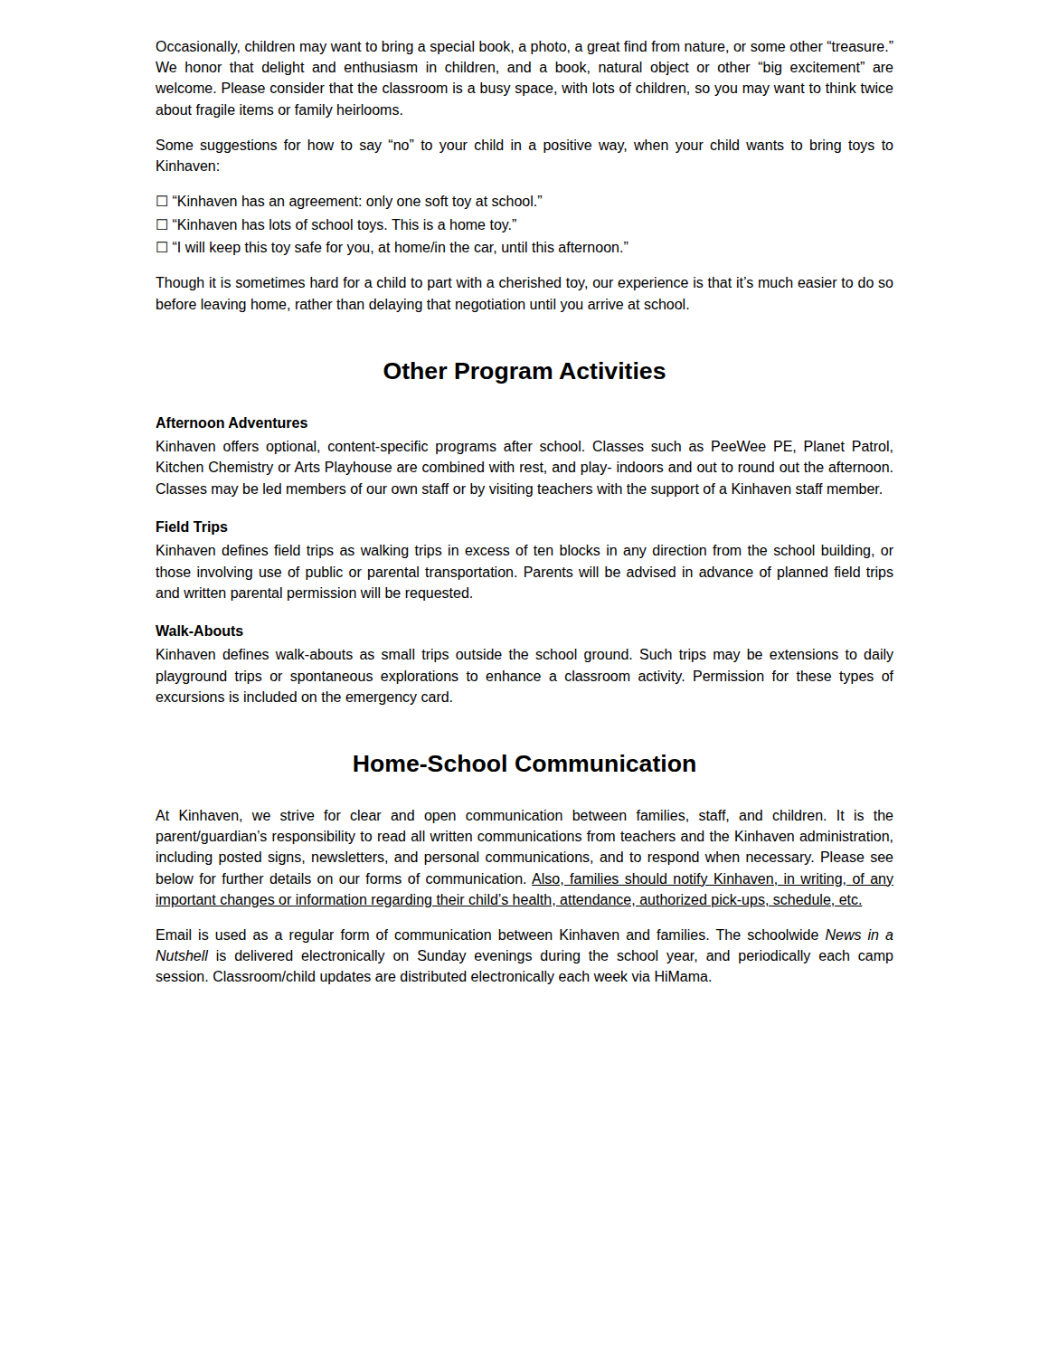Occasionally, children may want to bring a special book, a photo, a great find from nature, or some other “treasure.” We honor that delight and enthusiasm in children, and a book, natural object or other “big excitement” are welcome. Please consider that the classroom is a busy space, with lots of children, so you may want to think twice about fragile items or family heirlooms.
Some suggestions for how to say “no” to your child in a positive way, when your child wants to bring toys to Kinhaven:
“Kinhaven has an agreement: only one soft toy at school.”
“Kinhaven has lots of school toys. This is a home toy.”
“I will keep this toy safe for you, at home/in the car, until this afternoon.”
Though it is sometimes hard for a child to part with a cherished toy, our experience is that it’s much easier to do so before leaving home, rather than delaying that negotiation until you arrive at school.
Other Program Activities
Afternoon Adventures
Kinhaven offers optional, content-specific programs after school. Classes such as PeeWee PE, Planet Patrol, Kitchen Chemistry or Arts Playhouse are combined with rest, and play- indoors and out to round out the afternoon. Classes may be led members of our own staff or by visiting teachers with the support of a Kinhaven staff member.
Field Trips
Kinhaven defines field trips as walking trips in excess of ten blocks in any direction from the school building, or those involving use of public or parental transportation. Parents will be advised in advance of planned field trips and written parental permission will be requested.
Walk-Abouts
Kinhaven defines walk-abouts as small trips outside the school ground. Such trips may be extensions to daily playground trips or spontaneous explorations to enhance a classroom activity. Permission for these types of excursions is included on the emergency card.
Home-School Communication
At Kinhaven, we strive for clear and open communication between families, staff, and children. It is the parent/guardian’s responsibility to read all written communications from teachers and the Kinhaven administration, including posted signs, newsletters, and personal communications, and to respond when necessary. Please see below for further details on our forms of communication. Also, families should notify Kinhaven, in writing, of any important changes or information regarding their child’s health, attendance, authorized pick-ups, schedule, etc.
Email is used as a regular form of communication between Kinhaven and families. The schoolwide News in a Nutshell is delivered electronically on Sunday evenings during the school year, and periodically each camp session. Classroom/child updates are distributed electronically each week via HiMama.